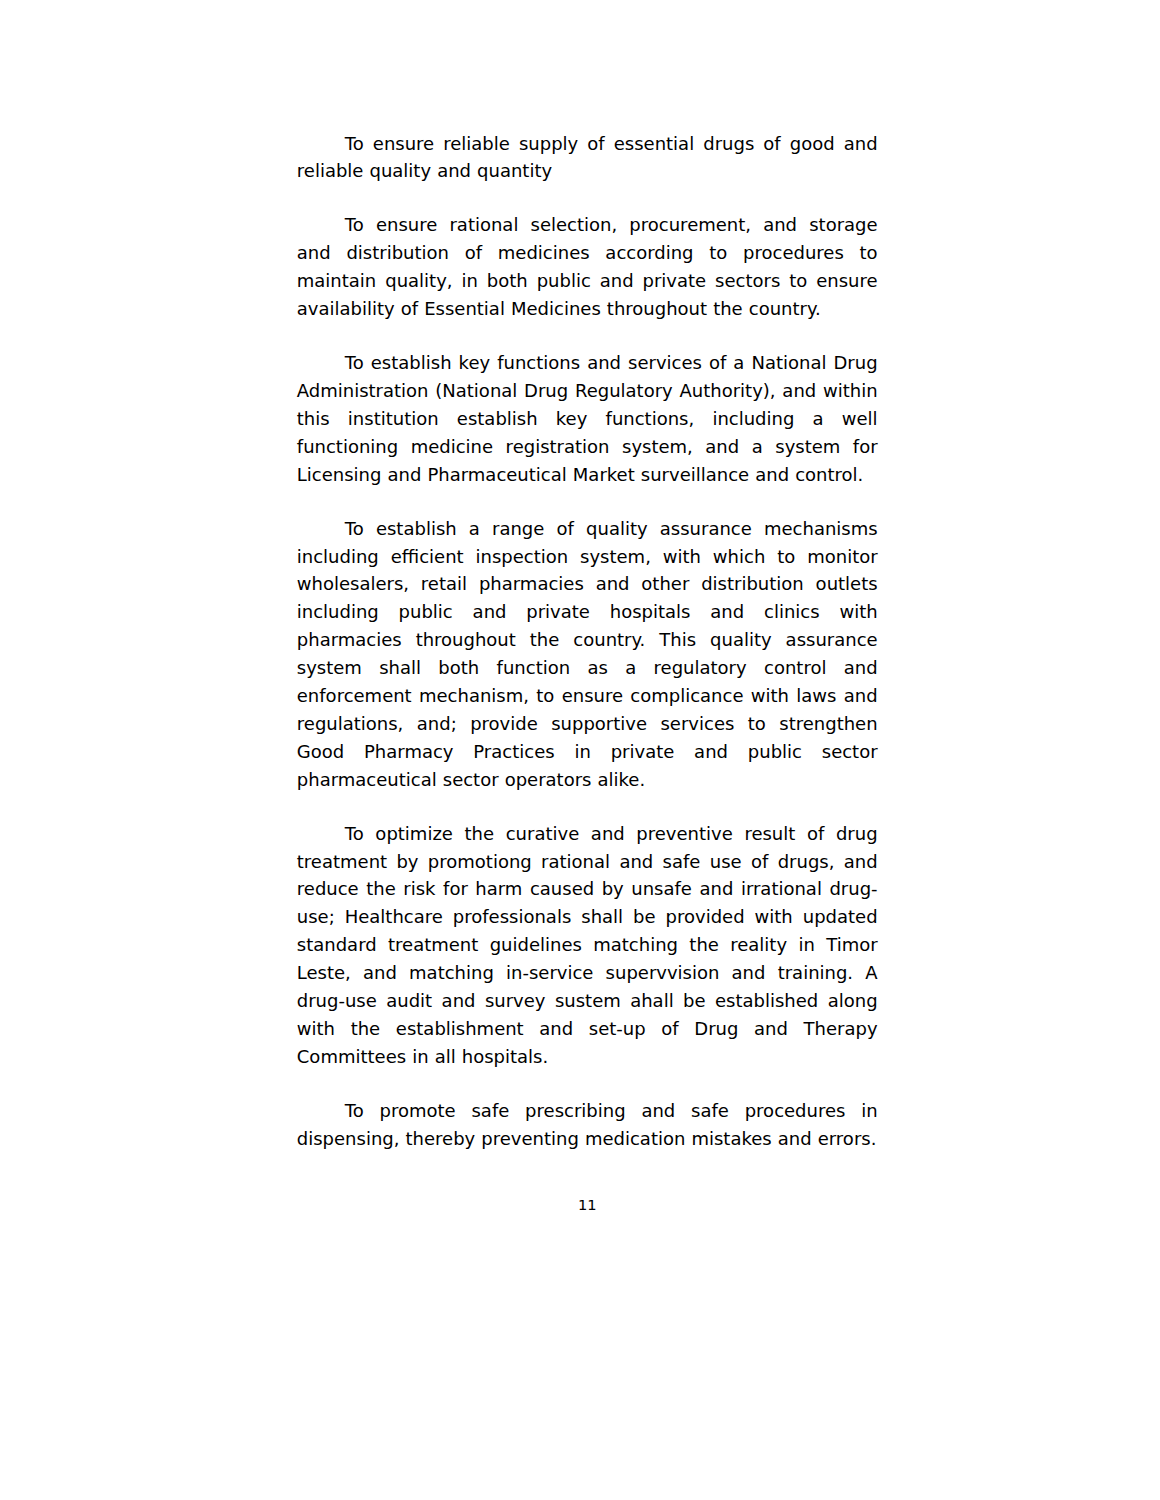To ensure reliable supply of essential drugs of good and reliable quality and quantity
To ensure rational selection, procurement, and storage and distribution of medicines according to procedures to maintain quality, in both public and private sectors to ensure availability of Essential Medicines throughout the country.
To establish key functions and services of a National Drug Administration (National Drug Regulatory Authority), and within this institution establish key functions, including a well functioning medicine registration system, and a system for Licensing and Pharmaceutical Market surveillance and control.
To establish a range of quality assurance mechanisms including efficient inspection system, with which to monitor wholesalers, retail pharmacies and other distribution outlets including public and private hospitals and clinics with pharmacies throughout the country. This quality assurance system shall both function as a regulatory control and enforcement mechanism, to ensure complicance with laws and regulations, and; provide supportive services to strengthen Good Pharmacy Practices in private and public sector pharmaceutical sector operators alike.
To optimize the curative and preventive result of drug treatment by promotiong rational and safe use of drugs, and reduce the risk for harm caused by unsafe and irrational drug-use; Healthcare professionals shall be provided with updated standard treatment guidelines matching the reality in Timor Leste, and matching in-service supervvision and training. A drug-use audit and survey sustem ahall be established along with the establishment and set-up of Drug and Therapy Committees in all hospitals.
To promote safe prescribing and safe procedures in dispensing, thereby preventing medication mistakes and errors.
11